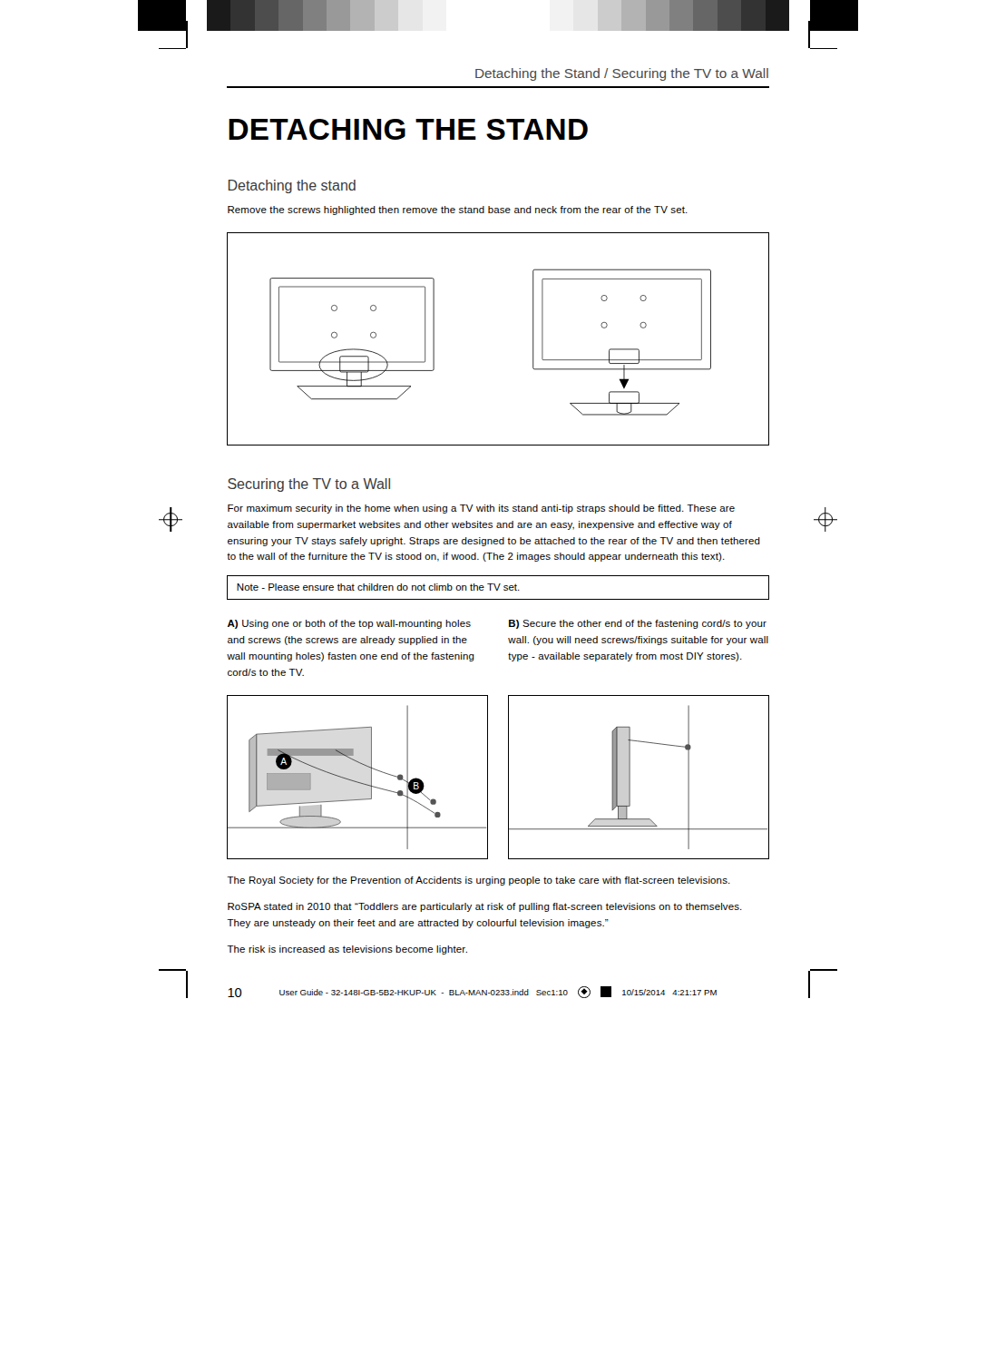Detaching the Stand / Securing the TV to a Wall
DETACHING THE STAND
Detaching the stand
Remove the screws highlighted then remove the stand base and neck from the rear of the TV set.
Securing the TV to a Wall
For maximum security in the home when using a TV with its stand anti-tip straps should be fitted. These are available from supermarket websites and other websites and are an easy, inexpensive and effective way of ensuring your TV stays safely upright. Straps are designed to be attached to the rear of the TV and then tethered to the wall of the furniture the TV is stood on, if wood. (The 2 images should appear underneath this text).
Note - Please ensure that children do not climb on the TV set.
A) Using one or both of the top wall-mounting holes and screws (the screws are already supplied in the wall mounting holes) fasten one end of the fastening cord/s to the TV.
B) Secure the other end of the fastening cord/s to your wall. (you will need screws/fixings suitable for your wall type - available separately from most DIY stores).
A B
The Royal Society for the Prevention of Accidents is urging people to take care with flat-screen televisions.
RoSPA stated in 2010 that “Toddlers are particularly at risk of pulling flat-screen televisions on to themselves. They are unsteady on their feet and are attracted by colourful television images.”
The risk is increased as televisions become lighter.
10
User Guide - 32-148I-GB-5B2-HKUP-UK - BLA-MAN-0233.indd Sec1:10 10/15/2014 4:21:17 PM